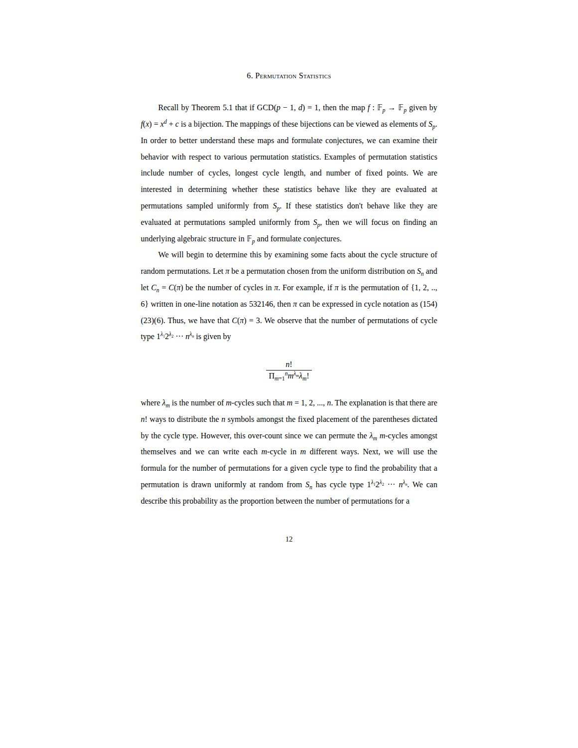6. Permutation Statistics
Recall by Theorem 5.1 that if GCD(p − 1, d) = 1, then the map f : 𝔽p → 𝔽p given by f(x) = xd + c is a bijection. The mappings of these bijections can be viewed as elements of Sp. In order to better understand these maps and formulate conjectures, we can examine their behavior with respect to various permutation statistics. Examples of permutation statistics include number of cycles, longest cycle length, and number of fixed points. We are interested in determining whether these statistics behave like they are evaluated at permutations sampled uniformly from Sp. If these statistics don't behave like they are evaluated at permutations sampled uniformly from Sp, then we will focus on finding an underlying algebraic structure in 𝔽p and formulate conjectures.
We will begin to determine this by examining some facts about the cycle structure of random permutations. Let π be a permutation chosen from the uniform distribution on Sn and let Cn = C(π) be the number of cycles in π. For example, if π is the permutation of {1, 2, .., 6} written in one-line notation as 532146, then π can be expressed in cycle notation as (154)(23)(6). Thus, we have that C(π) = 3. We observe that the number of permutations of cycle type 1λ12λ2 ··· nλn is given by
n! Πm=1nmλmλm!
where λm is the number of m-cycles such that m = 1, 2, ..., n. The explanation is that there are n! ways to distribute the n symbols amongst the fixed placement of the parentheses dictated by the cycle type. However, this over-count since we can permute the λm m-cycles amongst themselves and we can write each m-cycle in m different ways. Next, we will use the formula for the number of permutations for a given cycle type to find the probability that a permutation is drawn uniformly at random from Sn has cycle type 1λ12λ2 ··· nλn. We can describe this probability as the proportion between the number of permutations for a
12